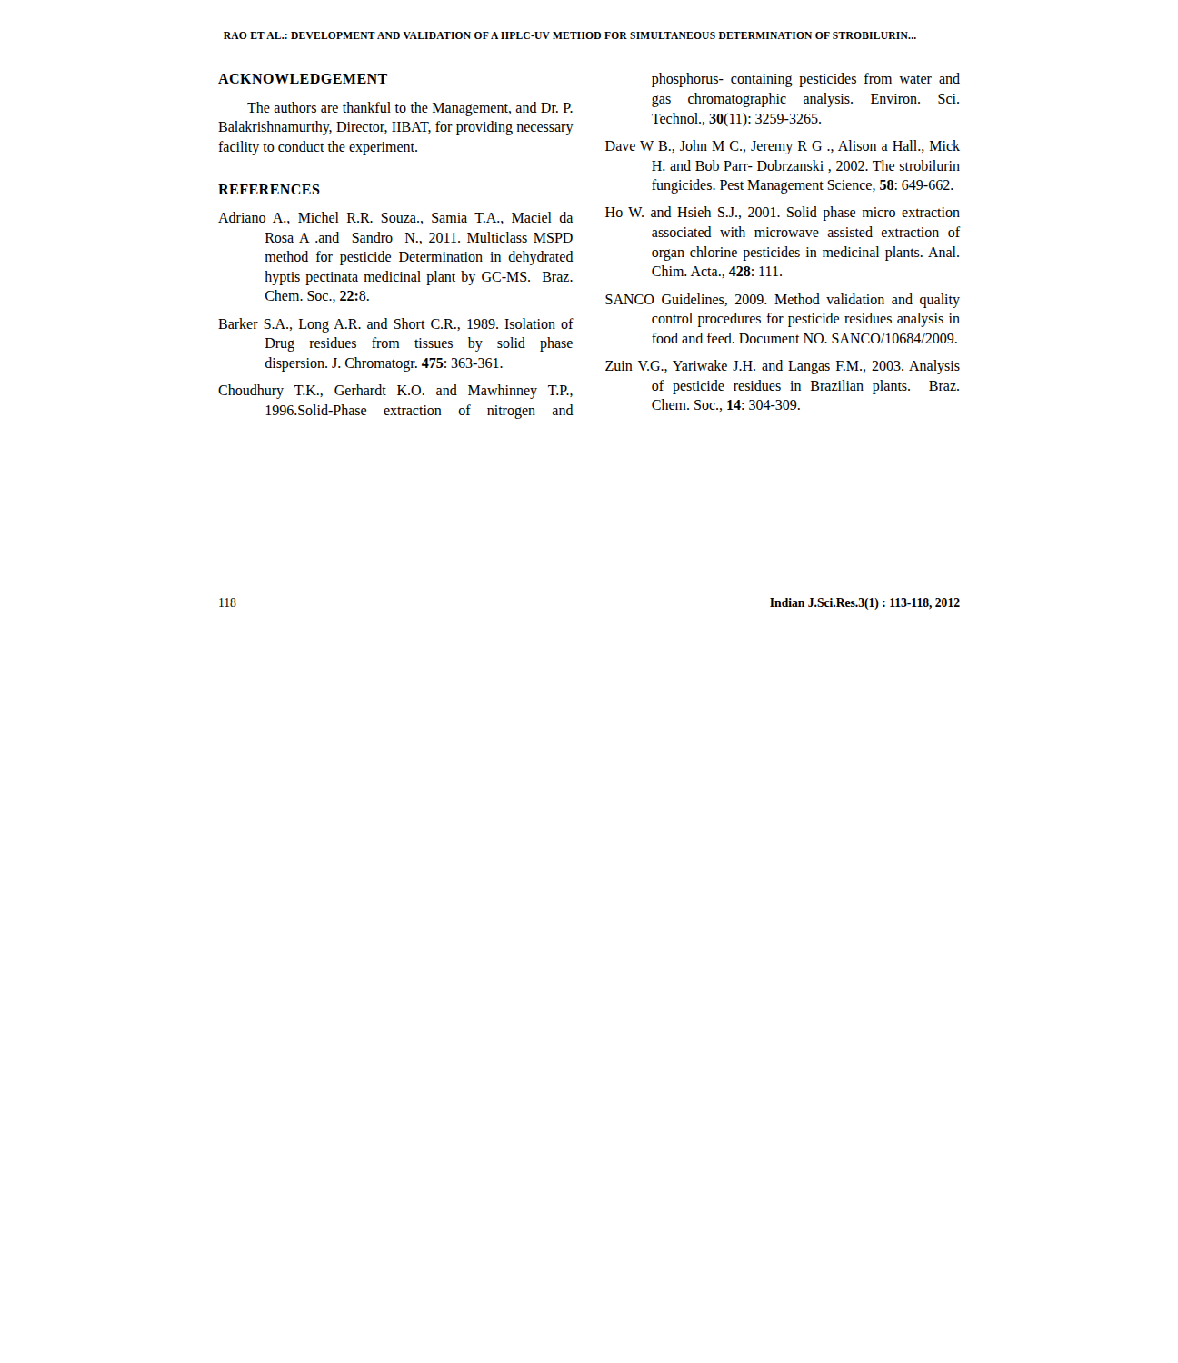RAO ET AL.: DEVELOPMENT AND VALIDATION OF A HPLC-UV METHOD FOR SIMULTANEOUS DETERMINATION OF STROBILURIN...
ACKNOWLEDGEMENT
The authors are thankful to the Management, and Dr. P. Balakrishnamurthy, Director, IIBAT, for providing necessary facility to conduct the experiment.
REFERENCES
Adriano A., Michel R.R. Souza., Samia T.A., Maciel da Rosa A .and Sandro N., 2011. Multiclass MSPD method for pesticide Determination in dehydrated hyptis pectinata medicinal plant by GC-MS. Braz. Chem. Soc., 22: 8.
Barker S.A., Long A.R. and Short C.R., 1989. Isolation of Drug residues from tissues by solid phase dispersion. J. Chromatogr. 475: 363-361.
Choudhury T.K., Gerhardt K.O. and Mawhinney T.P., 1996.Solid-Phase extraction of nitrogen and phosphorus- containing pesticides from water and gas chromatographic analysis. Environ. Sci. Technol., 30(11): 3259-3265.
Dave W B., John M C., Jeremy R G ., Alison a Hall., Mick H. and Bob Parr- Dobrzanski , 2002. The strobilurin fungicides. Pest Management Science, 58: 649-662.
Ho W. and Hsieh S.J., 2001. Solid phase micro extraction associated with microwave assisted extraction of organ chlorine pesticides in medicinal plants. Anal. Chim. Acta., 428: 111.
SANCO Guidelines, 2009. Method validation and quality control procedures for pesticide residues analysis in food and feed. Document NO. SANCO/10684/2009.
Zuin V.G., Yariwake J.H. and Langas F.M., 2003. Analysis of pesticide residues in Brazilian plants. Braz. Chem. Soc., 14: 304-309.
118 Indian J.Sci.Res.3(1) : 113-118, 2012